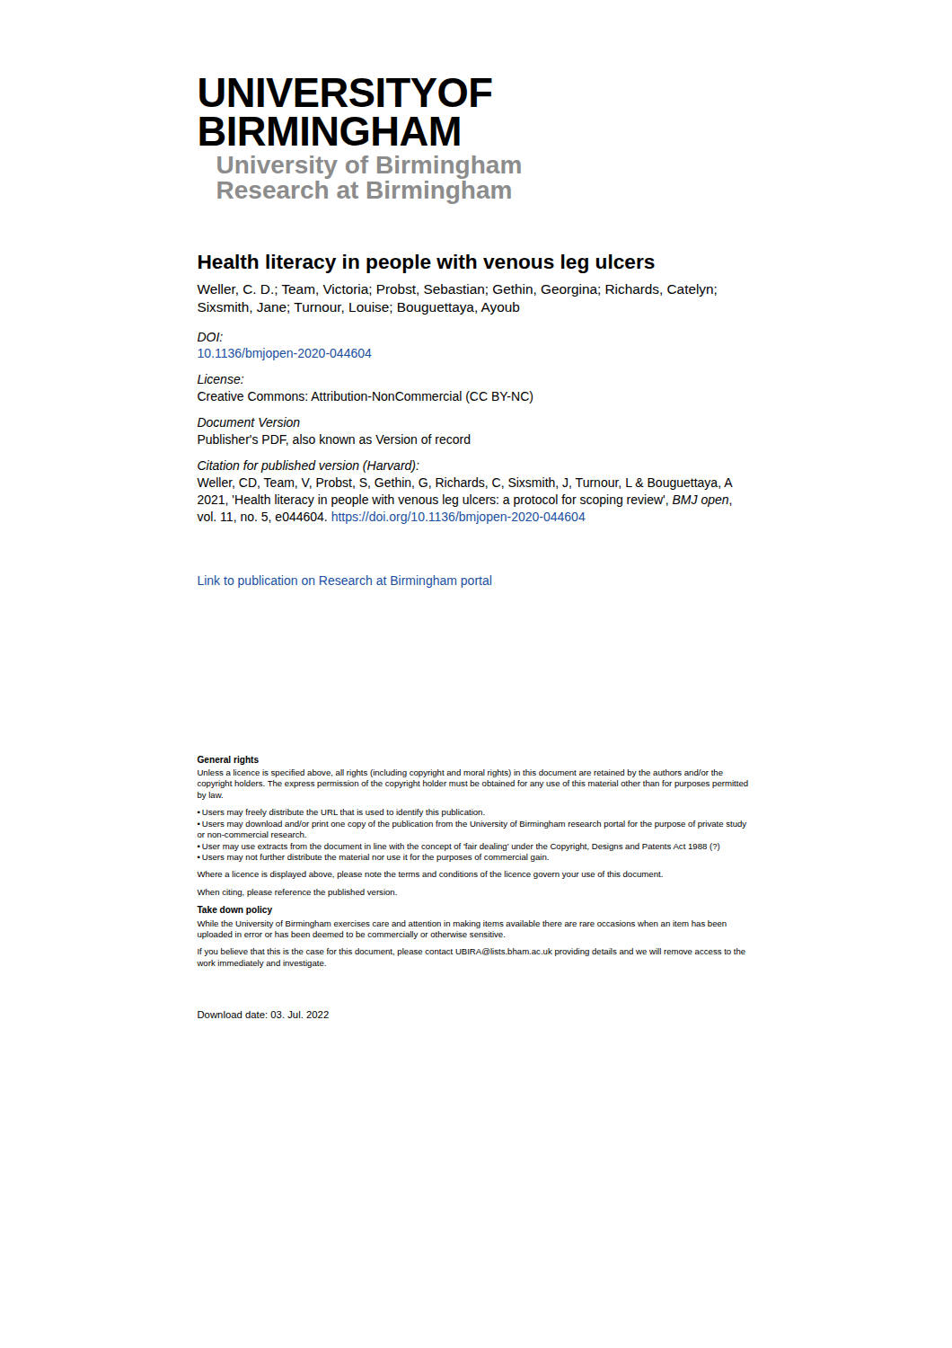UNIVERSITYOFBIRMINGHAM
University of BirminghamResearch at Birmingham
Health literacy in people with venous leg ulcers
Weller, C. D.; Team, Victoria; Probst, Sebastian; Gethin, Georgina; Richards, Catelyn; Sixsmith, Jane; Turnour, Louise; Bouguettaya, Ayoub
DOI:
10.1136/bmjopen-2020-044604
License:
Creative Commons: Attribution-NonCommercial (CC BY-NC)
Document Version
Publisher's PDF, also known as Version of record
Citation for published version (Harvard):
Weller, CD, Team, V, Probst, S, Gethin, G, Richards, C, Sixsmith, J, Turnour, L & Bouguettaya, A 2021, 'Health literacy in people with venous leg ulcers: a protocol for scoping review', BMJ open, vol. 11, no. 5, e044604. https://doi.org/10.1136/bmjopen-2020-044604
Link to publication on Research at Birmingham portal
General rights
Unless a licence is specified above, all rights (including copyright and moral rights) in this document are retained by the authors and/or the copyright holders. The express permission of the copyright holder must be obtained for any use of this material other than for purposes permitted by law.
Users may freely distribute the URL that is used to identify this publication.
Users may download and/or print one copy of the publication from the University of Birmingham research portal for the purpose of private study or non-commercial research.
User may use extracts from the document in line with the concept of 'fair dealing' under the Copyright, Designs and Patents Act 1988 (?)
Users may not further distribute the material nor use it for the purposes of commercial gain.
Where a licence is displayed above, please note the terms and conditions of the licence govern your use of this document.
When citing, please reference the published version.
Take down policy
While the University of Birmingham exercises care and attention in making items available there are rare occasions when an item has been uploaded in error or has been deemed to be commercially or otherwise sensitive.
If you believe that this is the case for this document, please contact UBIRA@lists.bham.ac.uk providing details and we will remove access to the work immediately and investigate.
Download date: 03. Jul. 2022